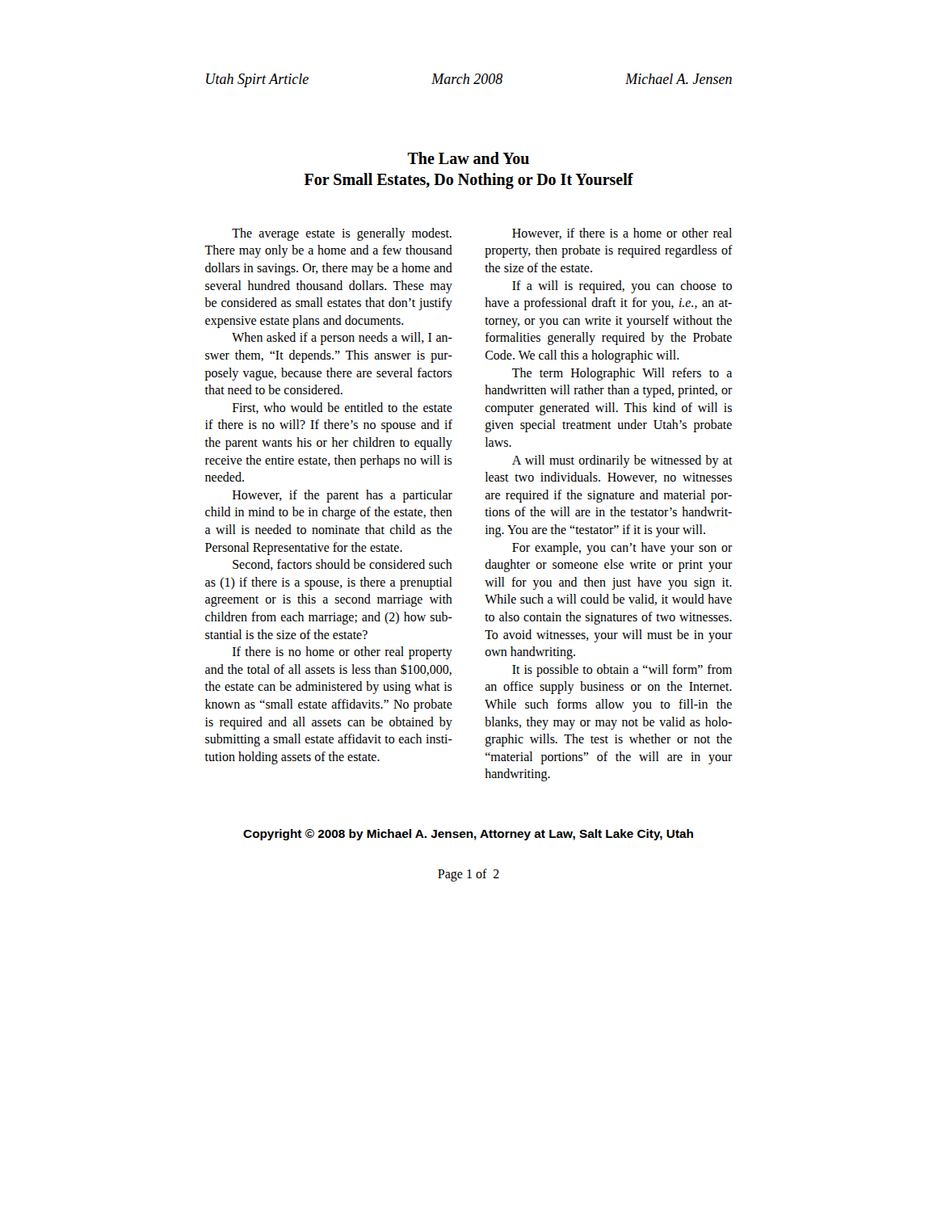Utah Spirt Article
March 2008
Michael A. Jensen
The Law and YouFor Small Estates, Do Nothing or Do It Yourself
The average estate is generally modest. There may only be a home and a few thousand dollars in savings. Or, there may be a home and several hundred thousand dollars. These may be considered as small estates that don’t justify expensive estate plans and documents.
When asked if a person needs a will, I answer them, “It depends.” This answer is purposely vague, because there are several factors that need to be considered.
First, who would be entitled to the estate if there is no will? If there’s no spouse and if the parent wants his or her children to equally receive the entire estate, then perhaps no will is needed.
However, if the parent has a particular child in mind to be in charge of the estate, then a will is needed to nominate that child as the Personal Representative for the estate.
Second, factors should be considered such as (1) if there is a spouse, is there a prenuptial agreement or is this a second marriage with children from each marriage; and (2) how substantial is the size of the estate?
If there is no home or other real property and the total of all assets is less than $100,000, the estate can be administered by using what is known as “small estate affidavits.” No probate is required and all assets can be obtained by submitting a small estate affidavit to each institution holding assets of the estate.
However, if there is a home or other real property, then probate is required regardless of the size of the estate.
If a will is required, you can choose to have a professional draft it for you, i.e., an attorney, or you can write it yourself without the formalities generally required by the Probate Code. We call this a holographic will.
The term Holographic Will refers to a handwritten will rather than a typed, printed, or computer generated will. This kind of will is given special treatment under Utah’s probate laws.
A will must ordinarily be witnessed by at least two individuals. However, no witnesses are required if the signature and material portions of the will are in the testator’s handwriting. You are the “testator” if it is your will.
For example, you can’t have your son or daughter or someone else write or print your will for you and then just have you sign it. While such a will could be valid, it would have to also contain the signatures of two witnesses. To avoid witnesses, your will must be in your own handwriting.
It is possible to obtain a “will form” from an office supply business or on the Internet. While such forms allow you to fill-in the blanks, they may or may not be valid as holographic wills. The test is whether or not the “material portions” of the will are in your handwriting.
Copyright © 2008 by Michael A. Jensen, Attorney at Law, Salt Lake City, Utah
Page 1 of 2